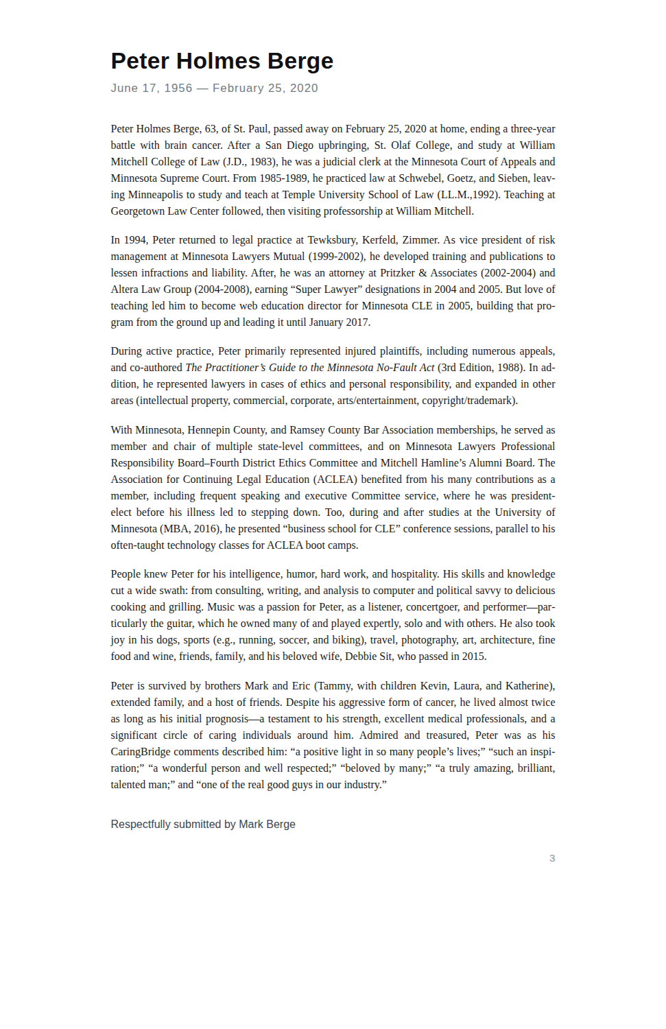Peter Holmes Berge
June 17, 1956 — February 25, 2020
Peter Holmes Berge, 63, of St. Paul, passed away on February 25, 2020 at home, ending a three-year battle with brain cancer. After a San Diego upbringing, St. Olaf College, and study at William Mitchell College of Law (J.D., 1983), he was a judicial clerk at the Minnesota Court of Appeals and Minnesota Supreme Court. From 1985-1989, he practiced law at Schwebel, Goetz, and Sieben, leaving Minneapolis to study and teach at Temple University School of Law (LL.M.,1992). Teaching at Georgetown Law Center followed, then visiting professorship at William Mitchell.
In 1994, Peter returned to legal practice at Tewksbury, Kerfeld, Zimmer. As vice president of risk management at Minnesota Lawyers Mutual (1999-2002), he developed training and publications to lessen infractions and liability. After, he was an attorney at Pritzker & Associates (2002-2004) and Altera Law Group (2004-2008), earning “Super Lawyer” designations in 2004 and 2005. But love of teaching led him to become web education director for Minnesota CLE in 2005, building that program from the ground up and leading it until January 2017.
During active practice, Peter primarily represented injured plaintiffs, including numerous appeals, and co-authored The Practitioner’s Guide to the Minnesota No-Fault Act (3rd Edition, 1988). In addition, he represented lawyers in cases of ethics and personal responsibility, and expanded in other areas (intellectual property, commercial, corporate, arts/entertainment, copyright/trademark).
With Minnesota, Hennepin County, and Ramsey County Bar Association memberships, he served as member and chair of multiple state-level committees, and on Minnesota Lawyers Professional Responsibility Board–Fourth District Ethics Committee and Mitchell Hamline’s Alumni Board. The Association for Continuing Legal Education (ACLEA) benefited from his many contributions as a member, including frequent speaking and executive Committee service, where he was president-elect before his illness led to stepping down. Too, during and after studies at the University of Minnesota (MBA, 2016), he presented “business school for CLE” conference sessions, parallel to his often-taught technology classes for ACLEA boot camps.
People knew Peter for his intelligence, humor, hard work, and hospitality. His skills and knowledge cut a wide swath: from consulting, writing, and analysis to computer and political savvy to delicious cooking and grilling. Music was a passion for Peter, as a listener, concertgoer, and performer—particularly the guitar, which he owned many of and played expertly, solo and with others. He also took joy in his dogs, sports (e.g., running, soccer, and biking), travel, photography, art, architecture, fine food and wine, friends, family, and his beloved wife, Debbie Sit, who passed in 2015.
Peter is survived by brothers Mark and Eric (Tammy, with children Kevin, Laura, and Katherine), extended family, and a host of friends. Despite his aggressive form of cancer, he lived almost twice as long as his initial prognosis—a testament to his strength, excellent medical professionals, and a significant circle of caring individuals around him. Admired and treasured, Peter was as his CaringBridge comments described him: “a positive light in so many people’s lives;” “such an inspiration;” “a wonderful person and well respected;” “beloved by many;” “a truly amazing, brilliant, talented man;” and “one of the real good guys in our industry.”
Respectfully submitted by Mark Berge
3